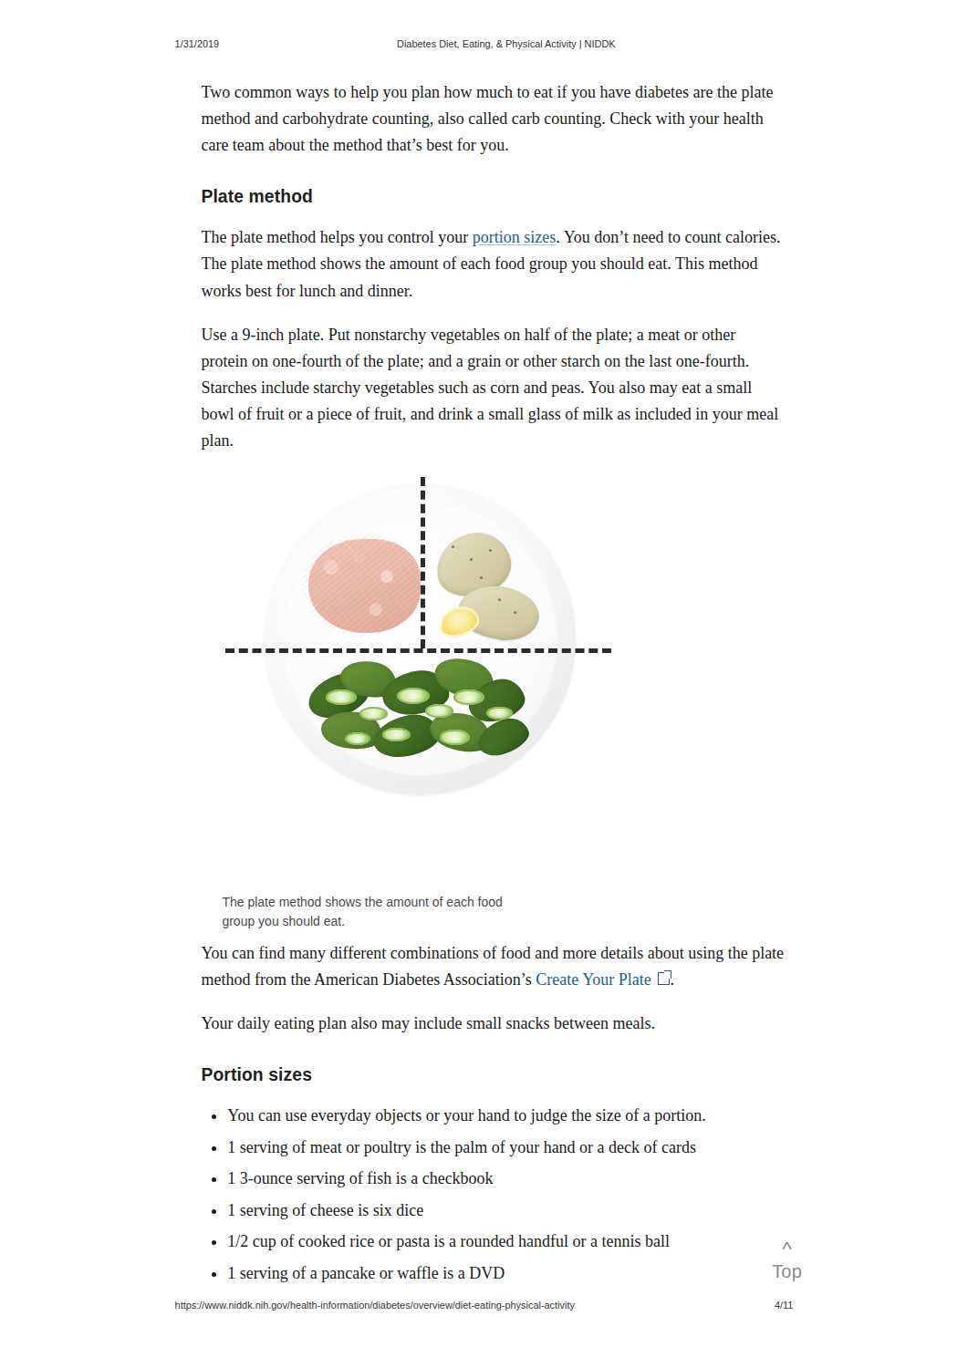1/31/2019 Diabetes Diet, Eating, & Physical Activity | NIDDK
Two common ways to help you plan how much to eat if you have diabetes are the plate method and carbohydrate counting, also called carb counting. Check with your health care team about the method that’s best for you.
Plate method
The plate method helps you control your portion sizes. You don’t need to count calories. The plate method shows the amount of each food group you should eat. This method works best for lunch and dinner.
Use a 9-inch plate. Put nonstarchy vegetables on half of the plate; a meat or other protein on one-fourth of the plate; and a grain or other starch on the last one-fourth. Starches include starchy vegetables such as corn and peas. You also may eat a small bowl of fruit or a piece of fruit, and drink a small glass of milk as included in your meal plan.
The plate method shows the amount of each food group you should eat.
You can find many different combinations of food and more details about using the plate method from the American Diabetes Association’s Create Your Plate .
Your daily eating plan also may include small snacks between meals.
Portion sizes
You can use everyday objects or your hand to judge the size of a portion.
1 serving of meat or poultry is the palm of your hand or a deck of cards
1 3-ounce serving of fish is a checkbook
1 serving of cheese is six dice
1/2 cup of cooked rice or pasta is a rounded handful or a tennis ball
1 serving of a pancake or waffle is a DVD
^ Top
https://www.niddk.nih.gov/health-information/diabetes/overview/diet-eating-physical-activity 4/11